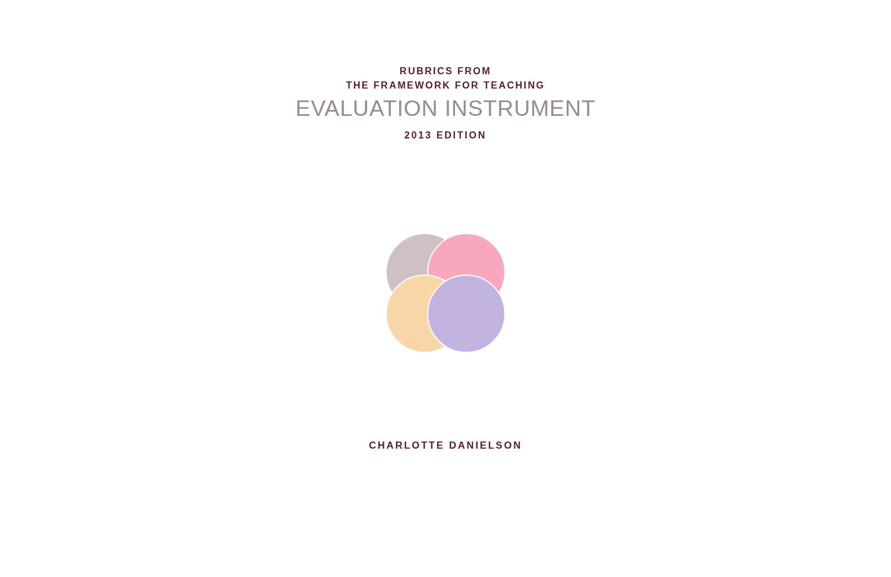Rubrics from
The Framework for Teaching
Evaluation Instrument
2013 Edition
Charlotte Danielson